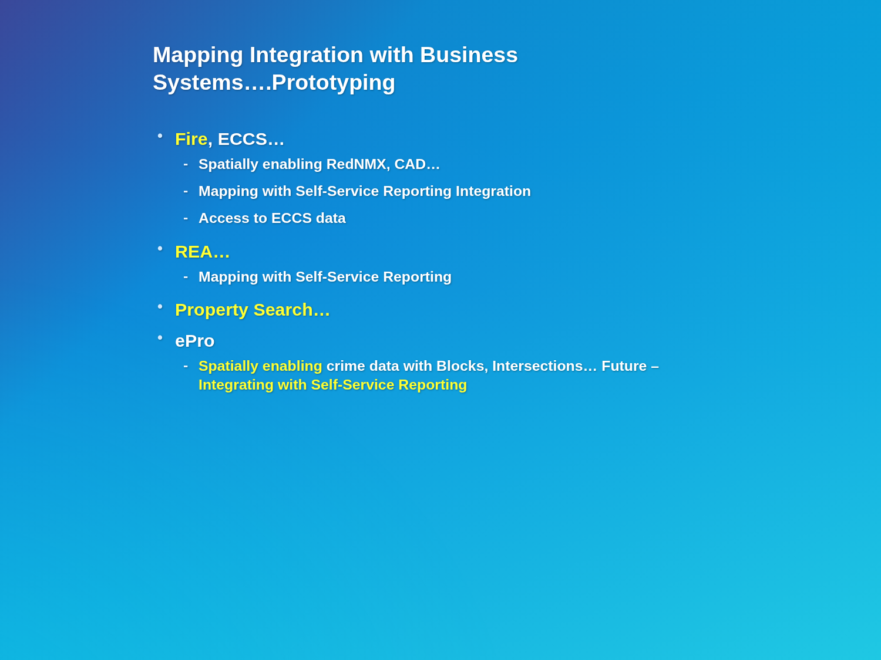Mapping Integration with Business Systems….Prototyping
Fire, ECCS…
Spatially enabling RedNMX, CAD…
Mapping with Self-Service Reporting Integration
Access to ECCS data
REA…
Mapping with Self-Service Reporting
Property Search…
ePro
Spatially enabling crime data with Blocks, Intersections… Future – Integrating with Self-Service Reporting